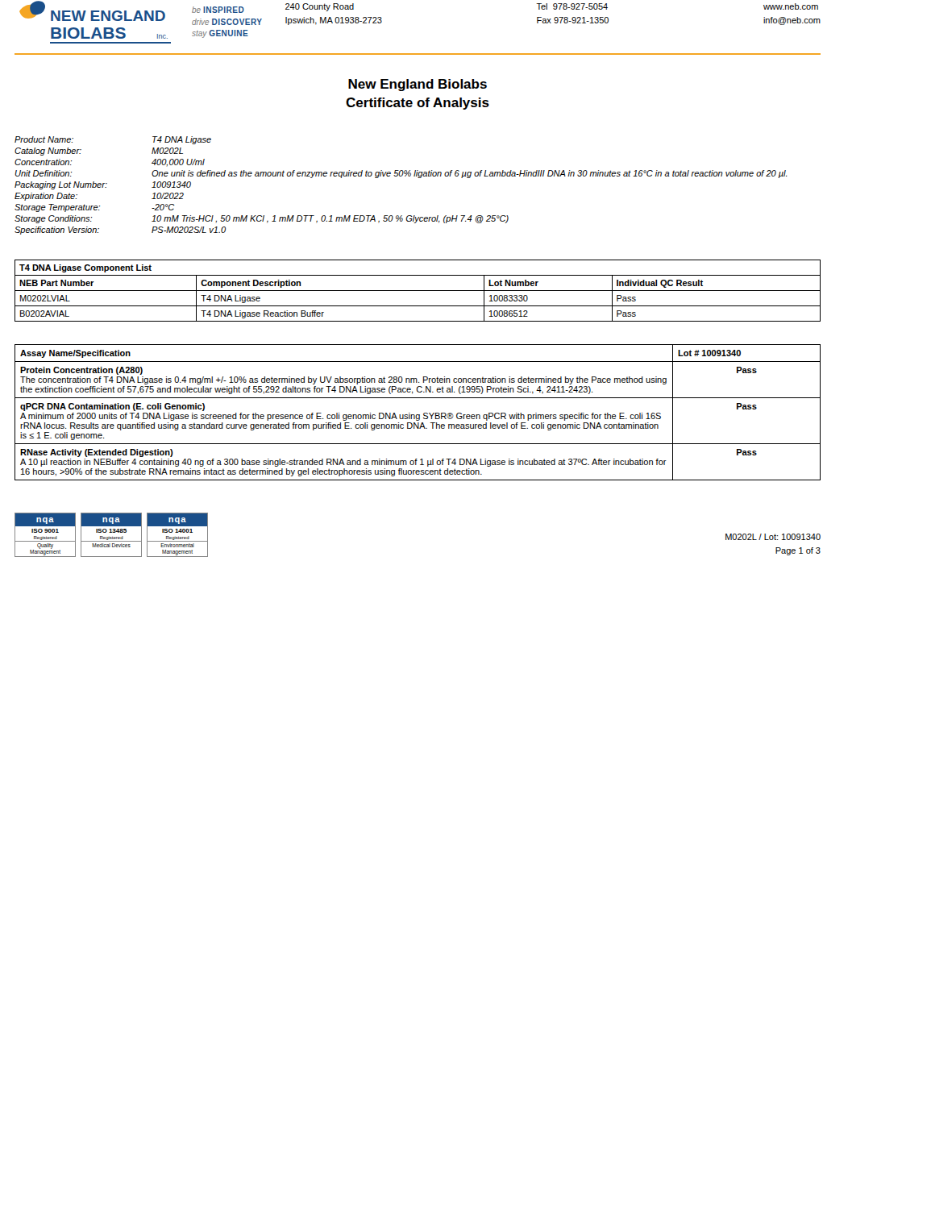NEW ENGLAND BIOLABS Inc.
be INSPIRED
drive DISCOVERY
stay GENUINE
240 County Road
Ipswich, MA 01938-2723
Tel 978-927-5054
Fax 978-921-1350
www.neb.com
info@neb.com
New England Biolabs Certificate of Analysis
| Product Name: | T4 DNA Ligase |
| Catalog Number: | M0202L |
| Concentration: | 400,000 U/ml |
| Unit Definition: | One unit is defined as the amount of enzyme required to give 50% ligation of 6 µg of Lambda-HindIII DNA in 30 minutes at 16°C in a total reaction volume of 20 µl. |
| Packaging Lot Number: | 10091340 |
| Expiration Date: | 10/2022 |
| Storage Temperature: | -20°C |
| Storage Conditions: | 10 mM Tris-HCl , 50 mM KCl , 1 mM DTT , 0.1 mM EDTA , 50 % Glycerol, (pH 7.4 @ 25°C) |
| Specification Version: | PS-M0202S/L v1.0 |
| T4 DNA Ligase Component List |
| --- |
| NEB Part Number | Component Description | Lot Number | Individual QC Result |
| M0202LVIAL | T4 DNA Ligase | 10083330 | Pass |
| B0202AVIAL | T4 DNA Ligase Reaction Buffer | 10086512 | Pass |
| Assay Name/Specification | Lot # 10091340 |
| --- | --- |
| Protein Concentration (A280) The concentration of T4 DNA Ligase is 0.4 mg/ml +/- 10% as determined by UV absorption at 280 nm. Protein concentration is determined by the Pace method using the extinction coefficient of 57,675 and molecular weight of 55,292 daltons for T4 DNA Ligase (Pace, C.N. et al. (1995) Protein Sci., 4, 2411-2423). | Pass |
| qPCR DNA Contamination (E. coli Genomic) A minimum of 2000 units of T4 DNA Ligase is screened for the presence of E. coli genomic DNA using SYBR® Green qPCR with primers specific for the E. coli 16S rRNA locus. Results are quantified using a standard curve generated from purified E. coli genomic DNA. The measured level of E. coli genomic DNA contamination is ≤ 1 E. coli genome. | Pass |
| RNase Activity (Extended Digestion) A 10 µl reaction in NEBuffer 4 containing 40 ng of a 300 base single-stranded RNA and a minimum of 1 µl of T4 DNA Ligase is incubated at 37ºC. After incubation for 16 hours, >90% of the substrate RNA remains intact as determined by gel electrophoresis using fluorescent detection. | Pass |
nqa
ISO 9001
Registered
Quality
Management
nqa
ISO 13485
Registered
Medical Devices
nqa
ISO 14001
Registered
Environmental
Management
M0202L / Lot: 10091340
Page 1 of 3